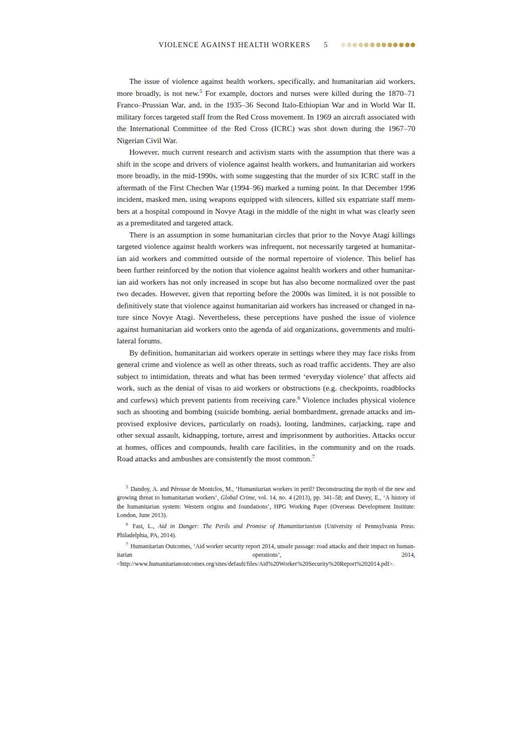Violence against health workers 5
The issue of violence against health workers, specifically, and humanitarian aid workers, more broadly, is not new.5 For example, doctors and nurses were killed during the 1870–71 Franco–Prussian War, and, in the 1935–36 Second Italo-Ethiopian War and in World War II, military forces targeted staff from the Red Cross movement. In 1969 an aircraft associated with the International Committee of the Red Cross (ICRC) was shot down during the 1967–70 Nigerian Civil War.
However, much current research and activism starts with the assumption that there was a shift in the scope and drivers of violence against health workers, and humanitarian aid workers more broadly, in the mid-1990s, with some suggesting that the murder of six ICRC staff in the aftermath of the First Chechen War (1994–96) marked a turning point. In that December 1996 incident, masked men, using weapons equipped with silencers, killed six expatriate staff members at a hospital compound in Novye Atagi in the middle of the night in what was clearly seen as a premeditated and targeted attack.
There is an assumption in some humanitarian circles that prior to the Novye Atagi killings targeted violence against health workers was infrequent, not necessarily targeted at humanitarian aid workers and committed outside of the normal repertoire of violence. This belief has been further reinforced by the notion that violence against health workers and other humanitarian aid workers has not only increased in scope but has also become normalized over the past two decades. However, given that reporting before the 2000s was limited, it is not possible to definitively state that violence against humanitarian aid workers has increased or changed in nature since Novye Atagi. Nevertheless, these perceptions have pushed the issue of violence against humanitarian aid workers onto the agenda of aid organizations, governments and multilateral forums.
By definition, humanitarian aid workers operate in settings where they may face risks from general crime and violence as well as other threats, such as road traffic accidents. They are also subject to intimidation, threats and what has been termed ‘everyday violence’ that affects aid work, such as the denial of visas to aid workers or obstructions (e.g. checkpoints, roadblocks and curfews) which prevent patients from receiving care.6 Violence includes physical violence such as shooting and bombing (suicide bombing, aerial bombardment, grenade attacks and improvised explosive devices, particularly on roads), looting, landmines, carjacking, rape and other sexual assault, kidnapping, torture, arrest and imprisonment by authorities. Attacks occur at homes, offices and compounds, health care facilities, in the community and on the roads. Road attacks and ambushes are consistently the most common.7
5 Dandoy, A. and Pérouse de Montclos, M., ‘Humanitarian workers in peril? Deconstructing the myth of the new and growing threat to humanitarian workers’, Global Crime, vol. 14, no. 4 (2013), pp. 341–58; and Davey, E., ‘A history of the humanitarian system: Western origins and foundations’, HPG Working Paper (Overseas Development Institute: London, June 2013).
6 Fast, L., Aid in Danger: The Perils and Promise of Humanitarianism (University of Pennsylvania Press: Philadelphia, PA, 2014).
7 Humanitarian Outcomes, ‘Aid worker security report 2014, unsafe passage: road attacks and their impact on humanitarian operations’, 2014, <http://www.humanitarianoutcomes.org/sites/default/files/Aid%20Worker%20Security%20Report%202014.pdf>.